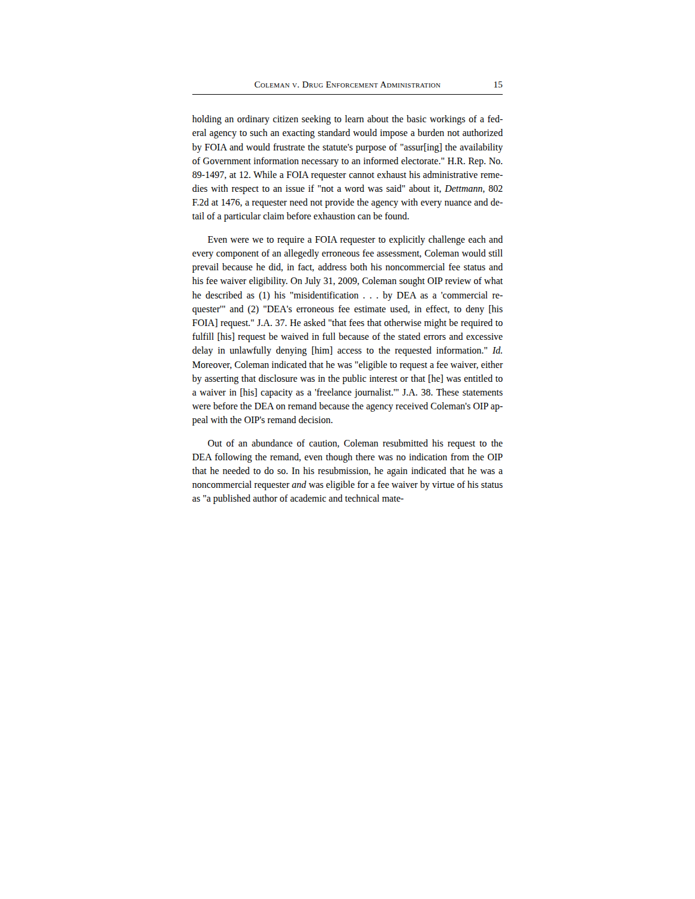Coleman v. Drug Enforcement Administration 15
holding an ordinary citizen seeking to learn about the basic workings of a federal agency to such an exacting standard would impose a burden not authorized by FOIA and would frustrate the statute's purpose of "assur[ing] the availability of Government information necessary to an informed electorate." H.R. Rep. No. 89-1497, at 12. While a FOIA requester cannot exhaust his administrative remedies with respect to an issue if "not a word was said" about it, Dettmann, 802 F.2d at 1476, a requester need not provide the agency with every nuance and detail of a particular claim before exhaustion can be found.
Even were we to require a FOIA requester to explicitly challenge each and every component of an allegedly erroneous fee assessment, Coleman would still prevail because he did, in fact, address both his noncommercial fee status and his fee waiver eligibility. On July 31, 2009, Coleman sought OIP review of what he described as (1) his "misidentification . . . by DEA as a 'commercial requester'" and (2) "DEA's erroneous fee estimate used, in effect, to deny [his FOIA] request." J.A. 37. He asked "that fees that otherwise might be required to fulfill [his] request be waived in full because of the stated errors and excessive delay in unlawfully denying [him] access to the requested information." Id. Moreover, Coleman indicated that he was "eligible to request a fee waiver, either by asserting that disclosure was in the public interest or that [he] was entitled to a waiver in [his] capacity as a 'freelance journalist.'" J.A. 38. These statements were before the DEA on remand because the agency received Coleman's OIP appeal with the OIP's remand decision.
Out of an abundance of caution, Coleman resubmitted his request to the DEA following the remand, even though there was no indication from the OIP that he needed to do so. In his resubmission, he again indicated that he was a noncommercial requester and was eligible for a fee waiver by virtue of his status as "a published author of academic and technical mate-